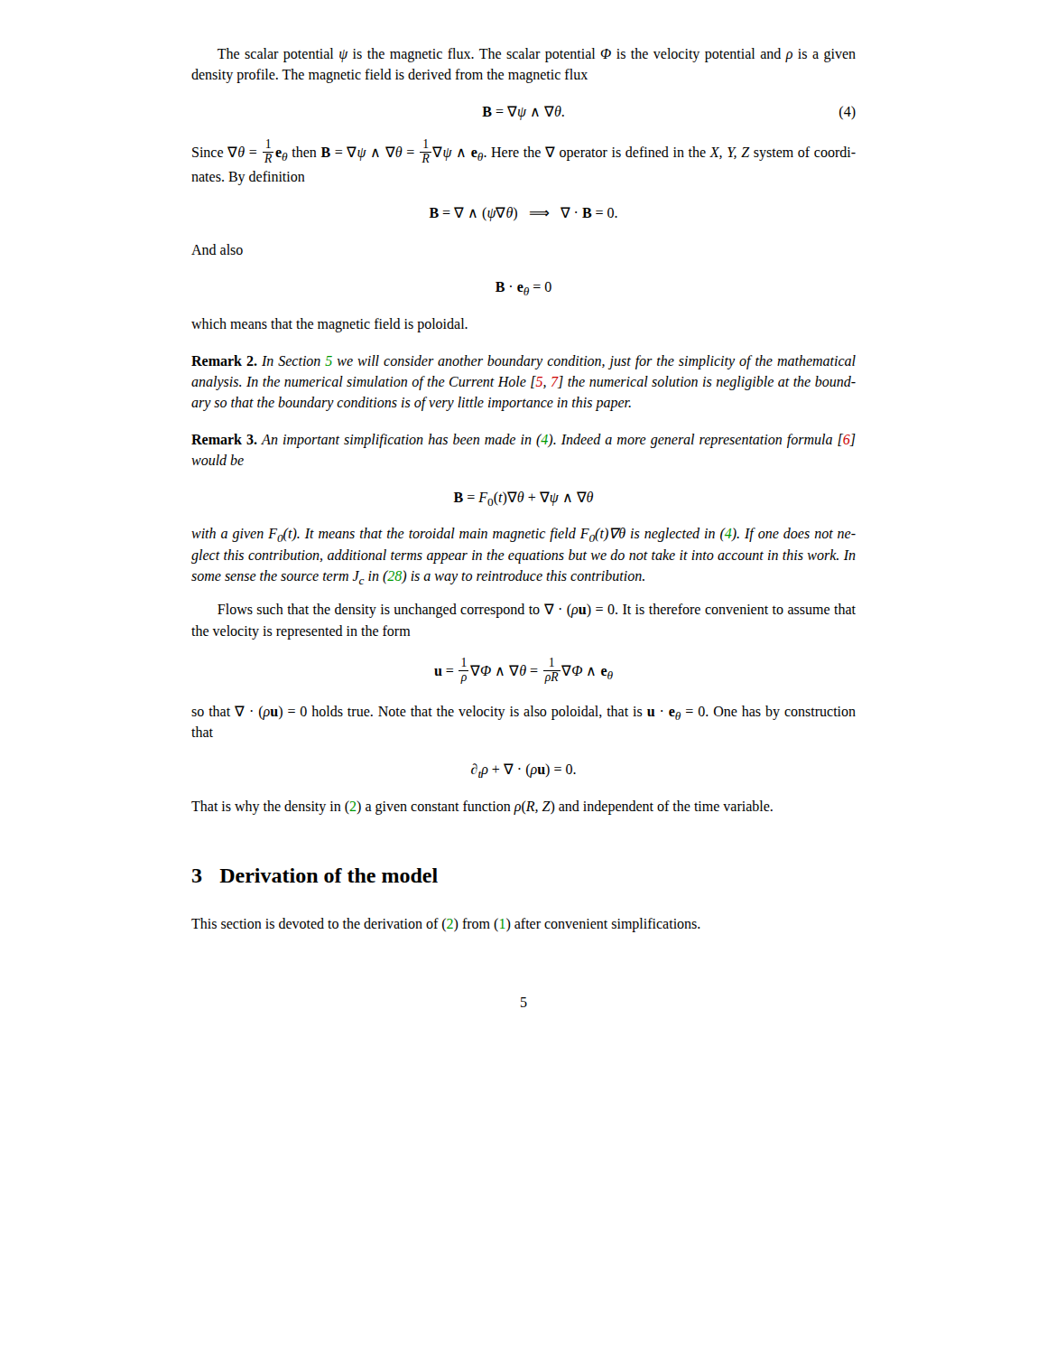The scalar potential ψ is the magnetic flux. The scalar potential Φ is the velocity potential and ρ is a given density profile. The magnetic field is derived from the magnetic flux
B = ∇ψ ∧ ∇θ. (4)
Since ∇θ = 1 R eθ then B = ∇ψ ∧ ∇θ = 1 R∇ψ ∧ eθ. Here the ∇ operator is defined in the X, Y, Z system of coordinates. By definition
B = ∇ ∧ (ψ∇θ) ⟹ ∇ · B = 0.
And also
B · eθ = 0
which means that the magnetic field is poloidal.
Remark 2. In Section 5 we will consider another boundary condition, just for the simplicity of the mathematical analysis. In the numerical simulation of the Current Hole [5, 7] the numerical solution is negligible at the boundary so that the boundary conditions is of very little importance in this paper.
Remark 3. An important simplification has been made in (4). Indeed a more general representation formula [6] would be
B = F0(t)∇θ + ∇ψ ∧ ∇θ
with a given F0(t). It means that the toroidal main magnetic field F0(t)∇θ is neglected in (4). If one does not neglect this contribution, additional terms appear in the equations but we do not take it into account in this work. In some sense the source term Jc in (28) is a way to reintroduce this contribution.
Flows such that the density is unchanged correspond to ∇ · (ρu) = 0. It is therefore convenient to assume that the velocity is represented in the form
u = 1 ρ∇Φ ∧ ∇θ = 1 ρR∇Φ ∧ eθ
so that ∇ · (ρu) = 0 holds true. Note that the velocity is also poloidal, that is u · eθ = 0. One has by construction that
∂tρ + ∇ · (ρu) = 0.
That is why the density in (2) a given constant function ρ(R, Z) and independent of the time variable.
3 Derivation of the model
This section is devoted to the derivation of (2) from (1) after convenient simplifications.
5